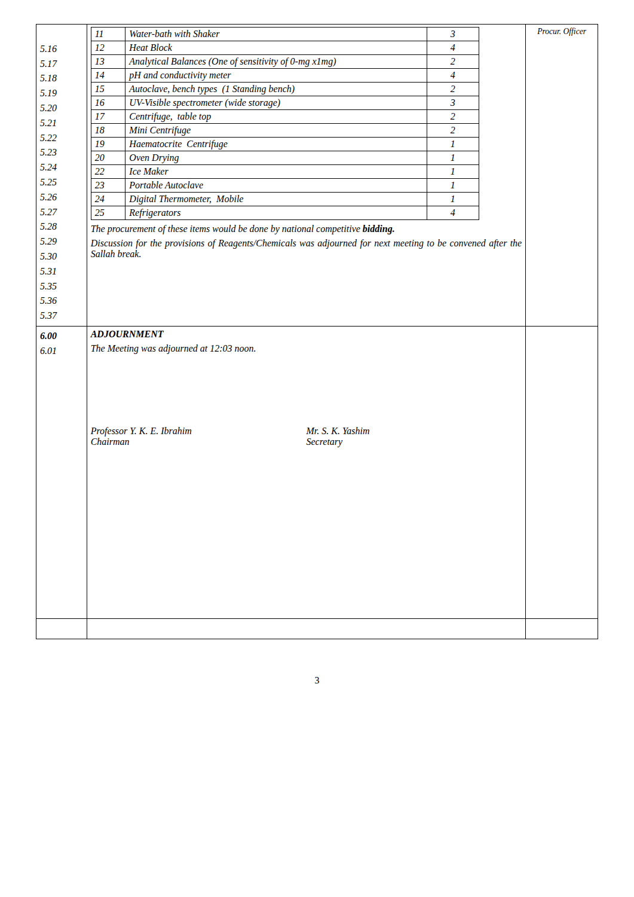| 5.16 5.17 5.18 5.19 5.20 5.21 5.22 5.23 5.24 5.25 5.26 5.27 5.28 5.29 5.30 5.31 5.35 5.36 5.37 | / 11 / Water-bath with Shaker / 3 / / / 12 / Heat Block / 4 / / / 13 / Analytical Balances (One of sensitivity of 0-mg x1mg) / 2 / / / 14 / pH and conductivity meter / 4 / / / 15 / Autoclave, bench types (1 Standing bench) / 2 / / / 16 / UV-Visible spectrometer (wide storage) / 3 / / / 17 / Centrifuge, table top / 2 / / / 18 / Mini Centrifuge / 2 / / / 19 / Haematocrite Centrifuge / 1 / / / 20 / Oven Drying / 1 / / / 22 / Ice Maker / 1 / / / 23 / Portable Autoclave / 1 / / / 24 / Digital Thermometer, Mobile / 1 / / / 25 / Refrigerators / 4 / / The procurement of these items would be done by national competitive bidding. Discussion for the provisions of Reagents/Chemicals was adjourned for next meeting to be convened after the Sallah break. | Procur. Officer |
| 6.00 6.01 | ADJOURNMENT The Meeting was adjourned at 12:03 noon. / Professor Y. K. E. Ibrahim / Mr. S. K. Yashim / / Chairman / Secretary / | |
3